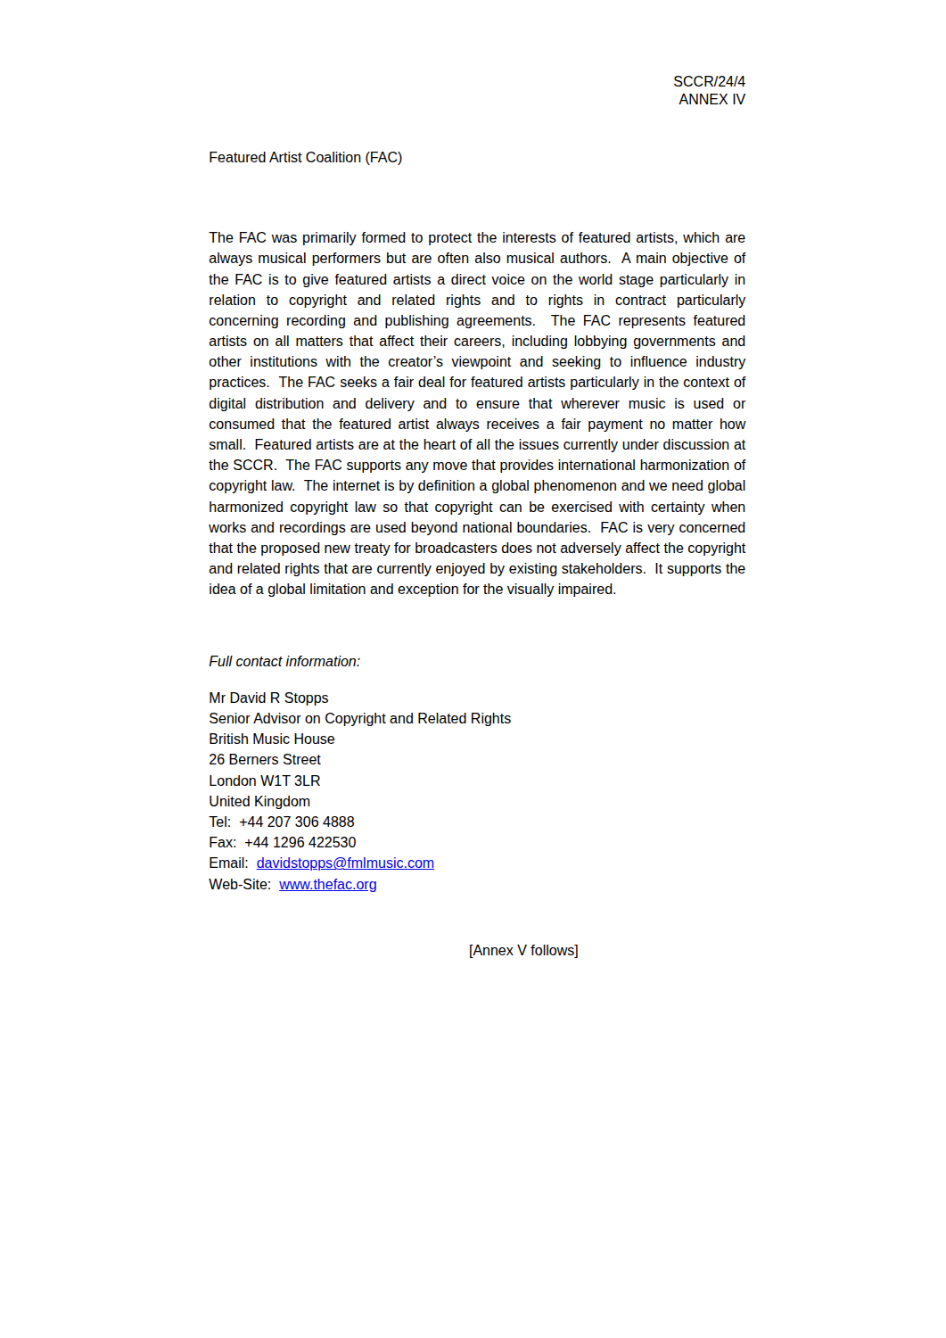SCCR/24/4
ANNEX IV
Featured Artist Coalition (FAC)
The FAC was primarily formed to protect the interests of featured artists, which are always musical performers but are often also musical authors. A main objective of the FAC is to give featured artists a direct voice on the world stage particularly in relation to copyright and related rights and to rights in contract particularly concerning recording and publishing agreements. The FAC represents featured artists on all matters that affect their careers, including lobbying governments and other institutions with the creator’s viewpoint and seeking to influence industry practices. The FAC seeks a fair deal for featured artists particularly in the context of digital distribution and delivery and to ensure that wherever music is used or consumed that the featured artist always receives a fair payment no matter how small. Featured artists are at the heart of all the issues currently under discussion at the SCCR. The FAC supports any move that provides international harmonization of copyright law. The internet is by definition a global phenomenon and we need global harmonized copyright law so that copyright can be exercised with certainty when works and recordings are used beyond national boundaries. FAC is very concerned that the proposed new treaty for broadcasters does not adversely affect the copyright and related rights that are currently enjoyed by existing stakeholders. It supports the idea of a global limitation and exception for the visually impaired.
Full contact information:
Mr David R Stopps
Senior Advisor on Copyright and Related Rights
British Music House
26 Berners Street
London W1T 3LR
United Kingdom
Tel: +44 207 306 4888
Fax: +44 1296 422530
Email: davidstopps@fmlmusic.com
Web-Site: www.thefac.org
[Annex V follows]